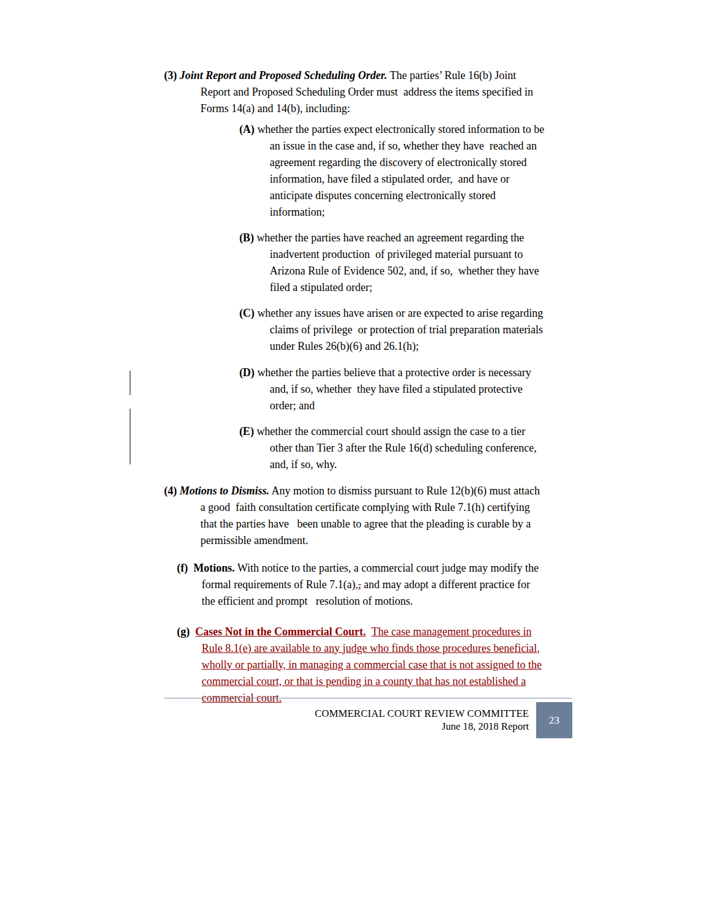(3) Joint Report and Proposed Scheduling Order. The parties’ Rule 16(b) Joint Report and Proposed Scheduling Order must address the items specified in Forms 14(a) and 14(b), including:
(A) whether the parties expect electronically stored information to be an issue in the case and, if so, whether they have reached an agreement regarding the discovery of electronically stored information, have filed a stipulated order, and have or anticipate disputes concerning electronically stored information;
(B) whether the parties have reached an agreement regarding the inadvertent production of privileged material pursuant to Arizona Rule of Evidence 502, and, if so, whether they have filed a stipulated order;
(C) whether any issues have arisen or are expected to arise regarding claims of privilege or protection of trial preparation materials under Rules 26(b)(6) and 26.1(h);
(D) whether the parties believe that a protective order is necessary and, if so, whether they have filed a stipulated protective order; and
(E) whether the commercial court should assign the case to a tier other than Tier 3 after the Rule 16(d) scheduling conference, and, if so, why.
(4) Motions to Dismiss. Any motion to dismiss pursuant to Rule 12(b)(6) must attach a good faith consultation certificate complying with Rule 7.1(h) certifying that the parties have been unable to agree that the pleading is curable by a permissible amendment.
(f) Motions. With notice to the parties, a commercial court judge may modify the formal requirements of Rule 7.1(a),, and may adopt a different practice for the efficient and prompt resolution of motions.
(g) Cases Not in the Commercial Court. The case management procedures in Rule 8.1(e) are available to any judge who finds those procedures beneficial, wholly or partially, in managing a commercial case that is not assigned to the commercial court, or that is pending in a county that has not established a commercial court.
COMMERCIAL COURT REVIEW COMMITTEE
June 18, 2018 Report
23